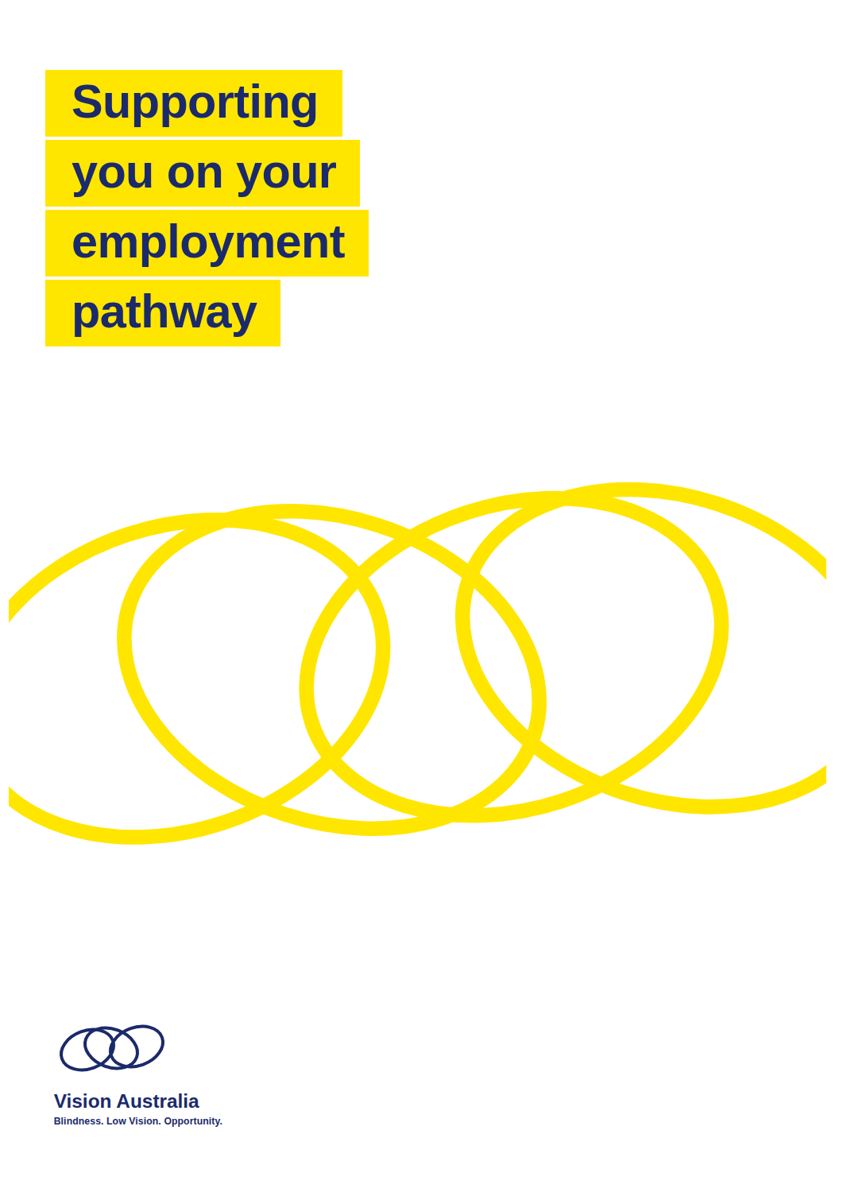Supporting you on your employment pathway
Vision Australia
Blindness. Low Vision. Opportunity.